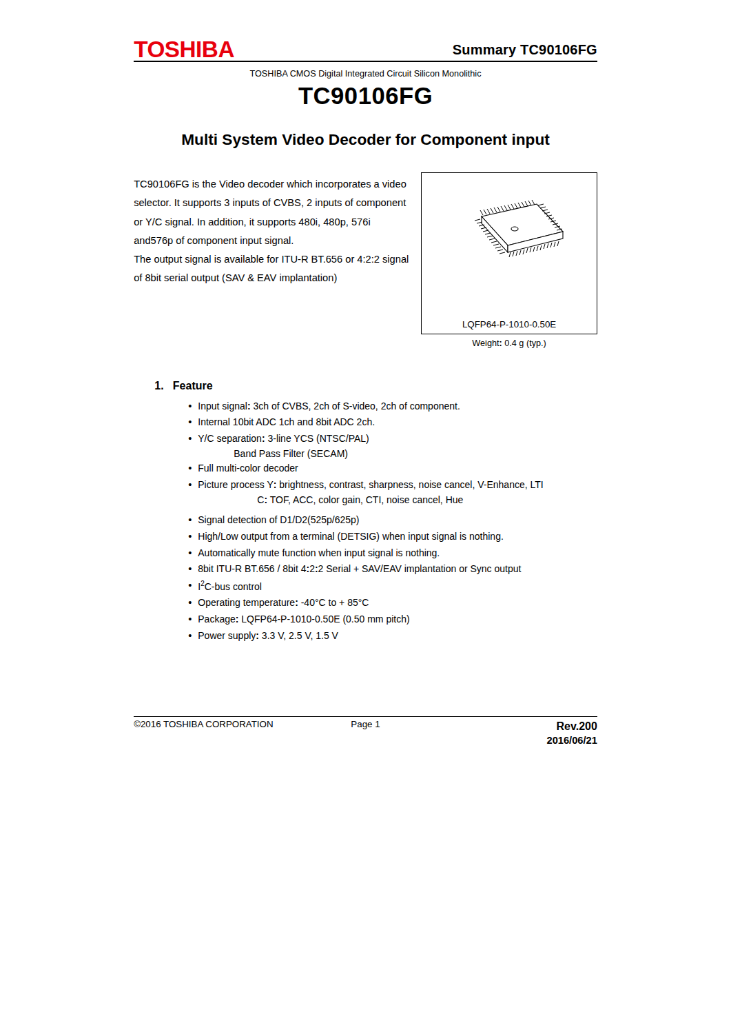TOSHIBA
Summary TC90106FG
TOSHIBA CMOS Digital Integrated Circuit Silicon Monolithic
TC90106FG
Multi System Video Decoder for Component input
TC90106FG is the Video decoder which incorporates a video selector. It supports 3 inputs of CVBS, 2 inputs of component or Y/C signal. In addition, it supports 480i, 480p, 576i and576p of component input signal.
The output signal is available for ITU-R BT.656 or 4:2:2 signal of 8bit serial output (SAV & EAV implantation)
LQFP64-P-1010-0.50E
Weight: 0.4 g (typ.)
1. Feature
Input signal: 3ch of CVBS, 2ch of S-video, 2ch of component.
Internal 10bit ADC 1ch and 8bit ADC 2ch.
Y/C separation: 3-line YCS (NTSC/PAL)
Band Pass Filter (SECAM)
Full multi-color decoder
Picture process Y: brightness, contrast, sharpness, noise cancel, V-Enhance, LTI
C: TOF, ACC, color gain, CTI, noise cancel, Hue
Signal detection of D1/D2(525p/625p)
High/Low output from a terminal (DETSIG) when input signal is nothing.
Automatically mute function when input signal is nothing.
8bit ITU-R BT.656 / 8bit 4: 2: 2 Serial + SAV/EAV implantation or Sync output
I2C-bus control
Operating temperature: -40°C to + 85°C
Package: LQFP64-P-1010-0.50E (0.50 mm pitch)
Power supply: 3.3 V, 2.5 V, 1.5 V
©2016 TOSHIBA CORPORATION
Page 1
Rev.200
2016/06/21